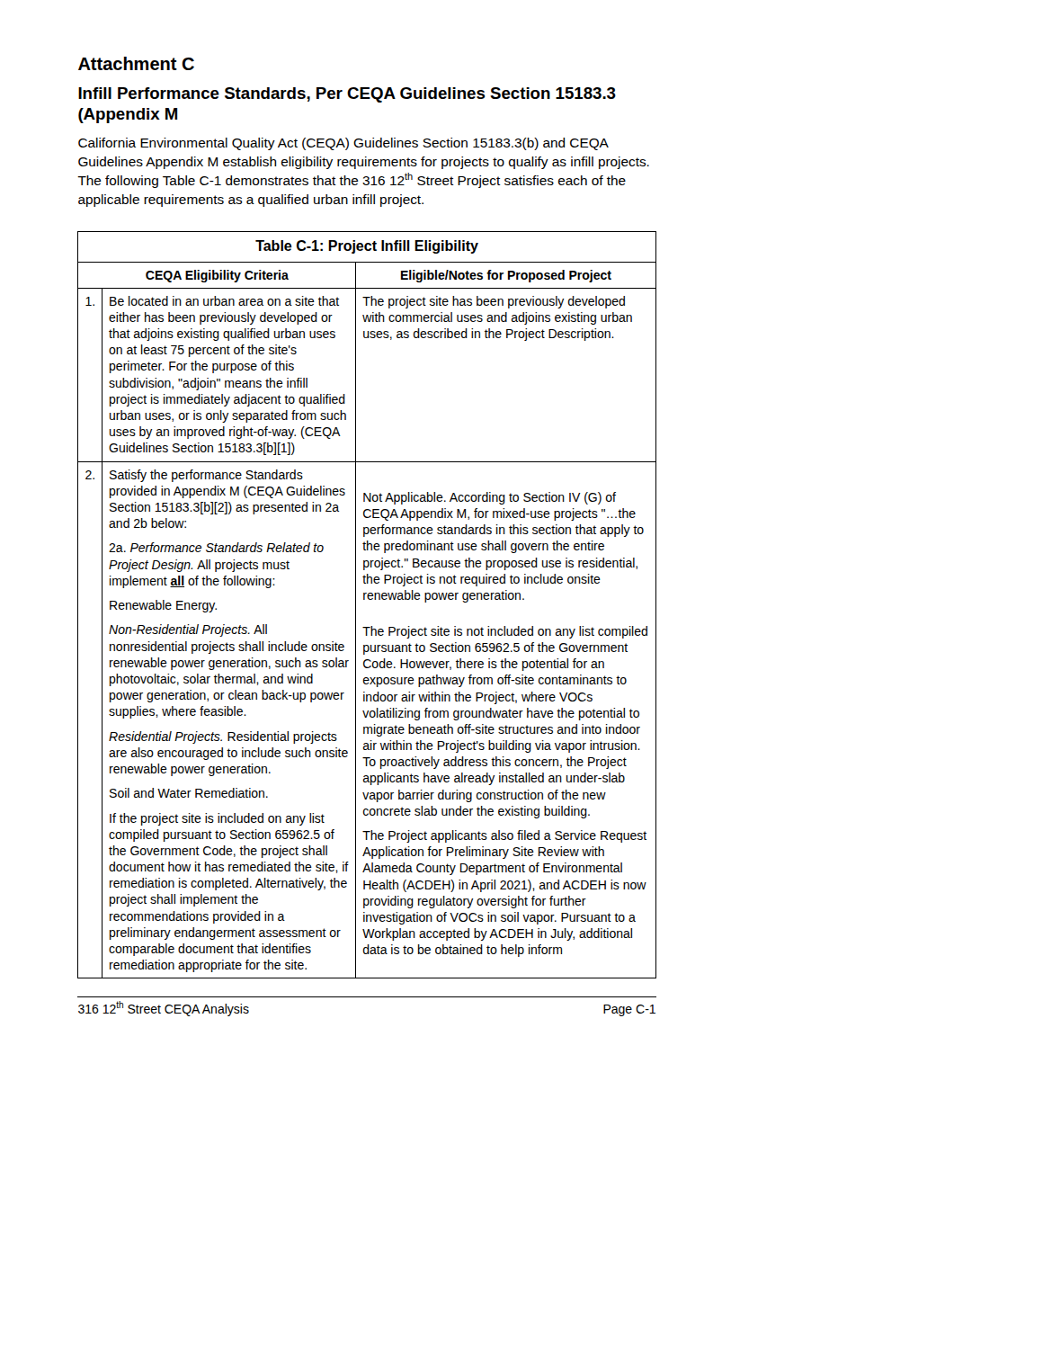Attachment C
Infill Performance Standards, Per CEQA Guidelines Section 15183.3 (Appendix M
California Environmental Quality Act (CEQA) Guidelines Section 15183.3(b) and CEQA Guidelines Appendix M establish eligibility requirements for projects to qualify as infill projects. The following Table C-1 demonstrates that the 316 12th Street Project satisfies each of the applicable requirements as a qualified urban infill project.
Table C-1: Project Infill Eligibility
| CEQA Eligibility Criteria | Eligible/Notes for Proposed Project |
| --- | --- |
| 1. | Be located in an urban area on a site that either has been previously developed or that adjoins existing qualified urban uses on at least 75 percent of the site's perimeter. For the purpose of this subdivision, "adjoin" means the infill project is immediately adjacent to qualified urban uses, or is only separated from such uses by an improved right-of-way. (CEQA Guidelines Section 15183.3[b][1]) | The project site has been previously developed with commercial uses and adjoins existing urban uses, as described in the Project Description. |
| 2. | Satisfy the performance Standards provided in Appendix M (CEQA Guidelines Section 15183.3[b][2]) as presented in 2a and 2b below: 2a. Performance Standards Related to Project Design. All projects must implement all of the following: Renewable Energy. Non-Residential Projects. All nonresidential projects shall include onsite renewable power generation, such as solar photovoltaic, solar thermal, and wind power generation, or clean back-up power supplies, where feasible. Residential Projects. Residential projects are also encouraged to include such onsite renewable power generation. Soil and Water Remediation. If the project site is included on any list compiled pursuant to Section 65962.5 of the Government Code, the project shall document how it has remediated the site, if remediation is completed. Alternatively, the project shall implement the recommendations provided in a preliminary endangerment assessment or comparable document that identifies remediation appropriate for the site. | Not Applicable. According to Section IV (G) of CEQA Appendix M, for mixed-use projects "…the performance standards in this section that apply to the predominant use shall govern the entire project." Because the proposed use is residential, the Project is not required to include onsite renewable power generation. The Project site is not included on any list compiled pursuant to Section 65962.5 of the Government Code. However, there is the potential for an exposure pathway from off-site contaminants to indoor air within the Project, where VOCs volatilizing from groundwater have the potential to migrate beneath off-site structures and into indoor air within the Project's building via vapor intrusion. To proactively address this concern, the Project applicants have already installed an under-slab vapor barrier during construction of the new concrete slab under the existing building. The Project applicants also filed a Service Request Application for Preliminary Site Review with Alameda County Department of Environmental Health (ACDEH) in April 2021), and ACDEH is now providing regulatory oversight for further investigation of VOCs in soil vapor. Pursuant to a Workplan accepted by ACDEH in July, additional data is to be obtained to help inform |
316 12th Street CEQA Analysis Page C-1